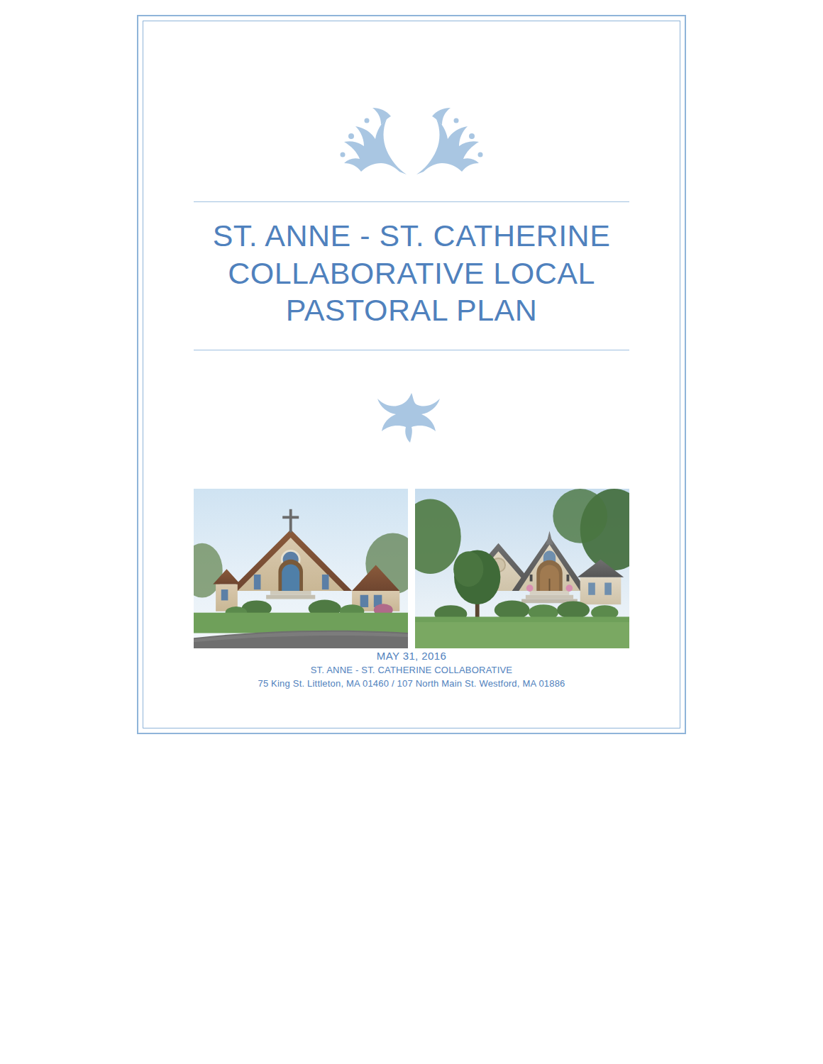St. Anne - St. Catherine Collaborative Local Pastoral Plan
MAY 31, 2016
ST. ANNE - ST. CATHERINE COLLABORATIVE
75 King St. Littleton, MA 01460 / 107 North Main St. Westford, MA 01886